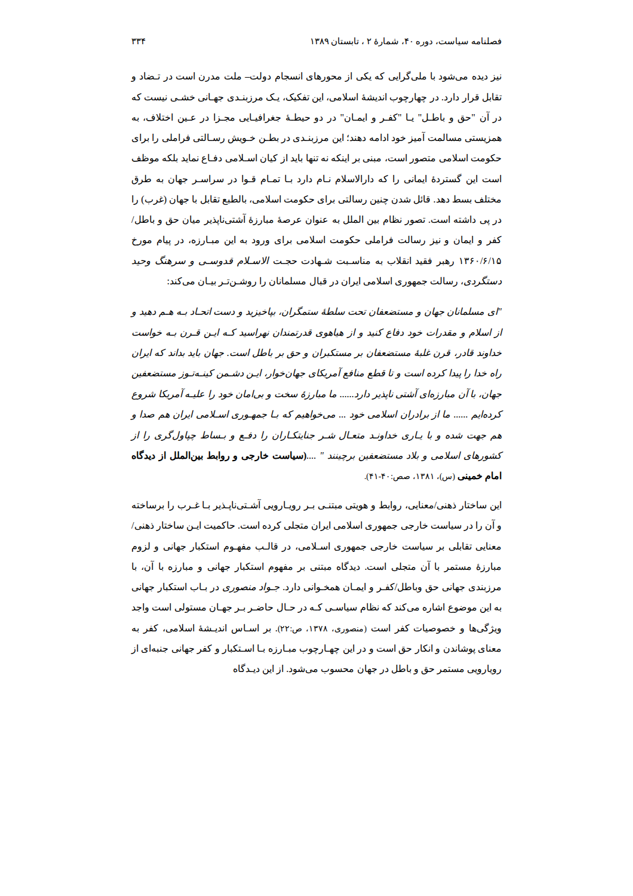فصلنامه سیاست، دوره ۴۰، شمارهٔ ۲ ، تابستان ۱۳۸۹ ۳۳۴
نیز دیده می‌شود با ملی‌گرایی که یکی از محورهای انسجام دولت– ملت مدرن است در تـضاد و تقابل قرار دارد. در چهارچوب اندیشهٔ اسلامی، این تفکیک، یـک مرزبنـدی جهـانی خشـی نیست که در آن "حق و باطـل" یـا "کفـر و ایمـان" در دو حیطـهٔ جغرافیـایی مجـزا در عـین اختلاف، به همزیستی مسالمت آمیز خود ادامه دهند؛ این مرزبنـدی در بطـن خـویش رسـالتی فراملی را برای حکومت اسلامی متصور است، مبنی بر اینکه نه تنها باید از کیان اسـلامی دفـاع نماید بلکه موظف است این گستردهٔ ایمانی را که دارالاسلام نـام دارد بـا تمـام قـوا در سراسـر جهان به طرق مختلف بسط دهد. قائل شدن چنین رسالتی برای حکومت اسلامی، بالطبع تقابل با جهان (غرب) را در پی داشته است. تصور نظام بین الملل به عنوان عرصهٔ مبارزهٔ آشتی‌ناپذیر میان حق و باطل/کفر و ایمان و نیز رسالت فراملی حکومت اسلامی برای ورود به این مبـارزه، در پیام مورخ ۱۳۶۰/۶/۱۵ رهبر فقید انقلاب به مناسـبت شـهادت حجـت الاسـلام قدوسـی و سرهنگ وحید دستگردی، رسالت جمهوری اسلامی ایران در قبال مسلمانان را روشـن‌تـر بیـان می‌کند:
"ای مسلمانان جهان و مستضعفان تحت سلطهٔ ستمگران، بپاخیزید و دست اتحـاد بـه هـم دهید و از اسلام و مقدرات خود دفاع کنید و از هیاهوی قدرتمندان نهراسید کـه ایـن قـرن بـه خواست خداوند قادر، قرن غلبهٔ مستضعفان بر مستکبران و حق بر باطل است. جهان باید بداند که ایران راه خدا را پیدا کرده است و تا قطع منافع آمریکای جهان‌خوار، ایـن دشـمن کینـه‌تـوز مستضعفین جهان، با آن مبارزه‌ای آشتی ناپذیر دارد...... ما مبارزهٔ سخت و بی‌امان خود را علیـه آمریکا شروع کرده‌ایم ...... ما از برادران اسلامی خود ... می‌خواهیم که بـا جمهـوری اسـلامی ایران هم صدا و هم جهت شده و با یـاری خداونـد متعـال شـر جنایتکـاران را دفـع و بـساط چپاول‌گری را از کشورهای اسلامی و بلاد مستضعفین برچینند " ....(سیاست خارجی و روابط بین‌الملل از دیدگاه امام خمینی (س)، ۱۳۸۱، صص:۴۰-۴۱).
این ساختار ذهنی/معنایی، روابط و هویتی مبتنـی بـر رویـارویی آشـتی‌ناپـذیر بـا غـرب را برساخته و آن را در سیاست خارجی جمهوری اسلامی ایران متجلی کرده است. حاکمیت ایـن ساختار ذهنی/معنایی تقابلی بر سیاست خارجی جمهوری اسـلامی، در قالـب مفهـوم استکبار جهانی و لزوم مبارزهٔ مستمر با آن متجلی است. دیدگاه مبتنی بر مفهوم استکبار جهانی و مبارزه با آن، با مرزبندی جهانی حق وباطل/کفـر و ایمـان همخـوانی دارد. جـواد منصوری در بـاب استکبار جهانی به این موضوع اشاره می‌کند که نظام سیاسـی کـه در حـال حاضـر بـر جهـان مستولی است واجد ویژگی‌ها و خصوصیات کفر است (منصوری، ۱۳۷۸، ص:۲۲). بر اسـاس اندیـشهٔ اسلامی، کفر به معنای پوشاندن و انکار حق است و در این چهـارچوب مبـارزه بـا اسـتکبار و کفر جهانی جنبه‌ای از رویارویی مستمر حق و باطل در جهان محسوب می‌شود. از این دیـدگاه